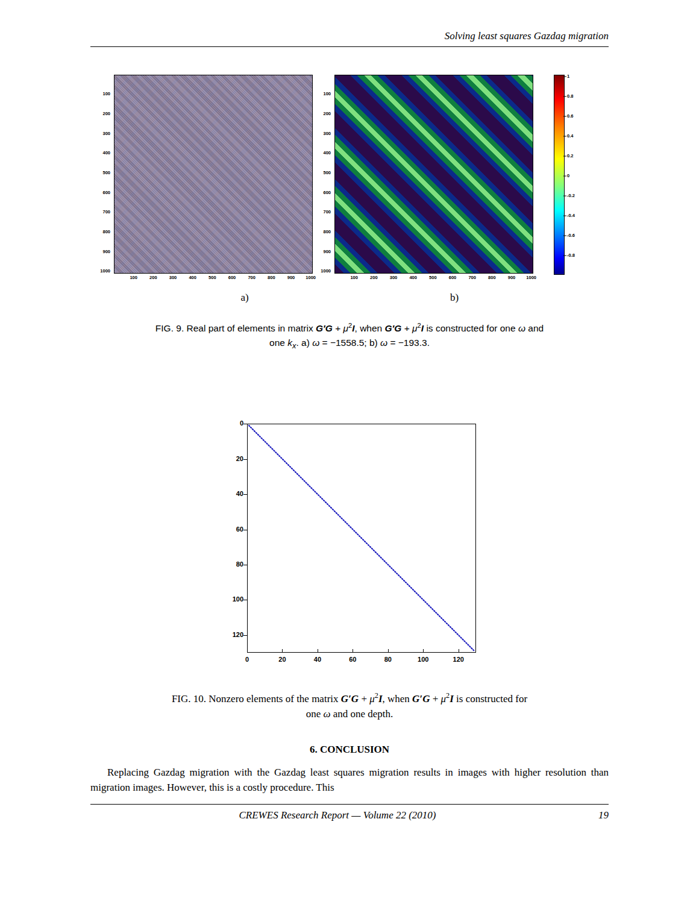Solving least squares Gazdag migration
100 200 300 400 500 600 700 800 900 1000
100 200 300 400 500 600 700 800 900 1000
100 200 300 400 500 600 700 800 900 1000
100 200 300 400 500 600 700 800 900 1000
1 0.8 0.6 0.4 0.2 0 -0.2 -0.4 -0.6 -0.8
a)
b)
FIG. 9. Real part of elements in matrix G′G + μ2I, when G′G + μ2I is constructed for one ω and
one kx. a) ω = −1558.5; b) ω = −193.3.
0
20
40
60
80
100
120
0
20
40
60
80
100
120
FIG. 10. Nonzero elements of the matrix G′G + μ2I, when G′G + μ2I is constructed for
one ω and one depth.
6. CONCLUSION
Replacing Gazdag migration with the Gazdag least squares migration results in images with higher resolution than migration images. However, this is a costly procedure. This
CREWES Research Report — Volume 22 (2010)
19